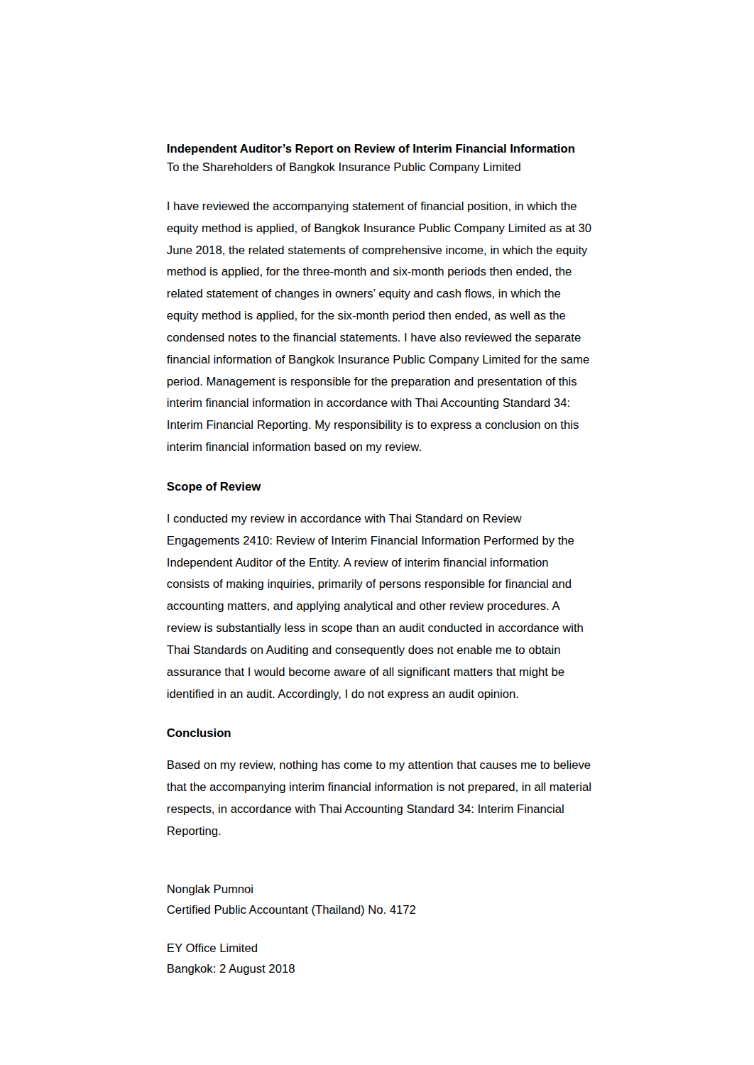Independent Auditor’s Report on Review of Interim Financial Information
To the Shareholders of Bangkok Insurance Public Company Limited
I have reviewed the accompanying statement of financial position, in which the equity method is applied, of Bangkok Insurance Public Company Limited as at 30 June 2018, the related statements of comprehensive income, in which the equity method is applied, for the three-month and six-month periods then ended, the related statement of changes in owners’ equity and cash flows, in which the equity method is applied, for the six-month period then ended, as well as the condensed notes to the financial statements. I have also reviewed the separate financial information of Bangkok Insurance Public Company Limited for the same period. Management is responsible for the preparation and presentation of this interim financial information in accordance with Thai Accounting Standard 34: Interim Financial Reporting. My responsibility is to express a conclusion on this interim financial information based on my review.
Scope of Review
I conducted my review in accordance with Thai Standard on Review Engagements 2410: Review of Interim Financial Information Performed by the Independent Auditor of the Entity. A review of interim financial information consists of making inquiries, primarily of persons responsible for financial and accounting matters, and applying analytical and other review procedures. A review is substantially less in scope than an audit conducted in accordance with Thai Standards on Auditing and consequently does not enable me to obtain assurance that I would become aware of all significant matters that might be identified in an audit. Accordingly, I do not express an audit opinion.
Conclusion
Based on my review, nothing has come to my attention that causes me to believe that the accompanying interim financial information is not prepared, in all material respects, in accordance with Thai Accounting Standard 34: Interim Financial Reporting.
Nonglak Pumnoi
Certified Public Accountant (Thailand) No. 4172
EY Office Limited
Bangkok: 2 August 2018